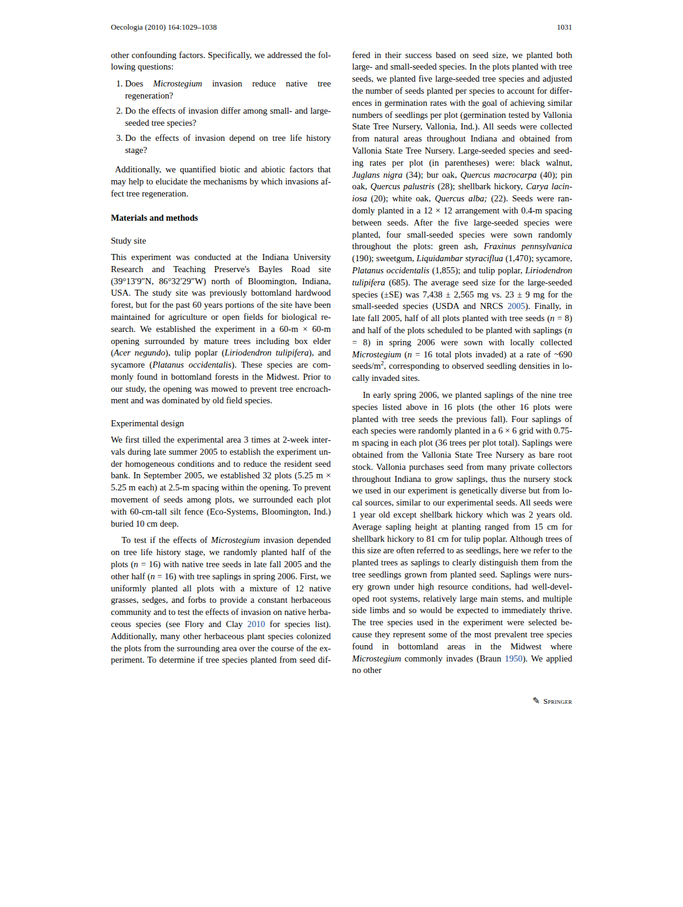Oecologia (2010) 164:1029–1038 1031
other confounding factors. Specifically, we addressed the following questions:
Does Microstegium invasion reduce native tree regeneration?
Do the effects of invasion differ among small- and large-seeded tree species?
Do the effects of invasion depend on tree life history stage?
Additionally, we quantified biotic and abiotic factors that may help to elucidate the mechanisms by which invasions affect tree regeneration.
Materials and methods
Study site
This experiment was conducted at the Indiana University Research and Teaching Preserve's Bayles Road site (39°13′9″N, 86°32′29″W) north of Bloomington, Indiana, USA. The study site was previously bottomland hardwood forest, but for the past 60 years portions of the site have been maintained for agriculture or open fields for biological research. We established the experiment in a 60-m × 60-m opening surrounded by mature trees including box elder (Acer negundo), tulip poplar (Liriodendron tulipifera), and sycamore (Platanus occidentalis). These species are commonly found in bottomland forests in the Midwest. Prior to our study, the opening was mowed to prevent tree encroachment and was dominated by old field species.
Experimental design
We first tilled the experimental area 3 times at 2-week intervals during late summer 2005 to establish the experiment under homogeneous conditions and to reduce the resident seed bank. In September 2005, we established 32 plots (5.25 m × 5.25 m each) at 2.5-m spacing within the opening. To prevent movement of seeds among plots, we surrounded each plot with 60-cm-tall silt fence (Eco-Systems, Bloomington, Ind.) buried 10 cm deep.
To test if the effects of Microstegium invasion depended on tree life history stage, we randomly planted half of the plots (n = 16) with native tree seeds in late fall 2005 and the other half (n = 16) with tree saplings in spring 2006. First, we uniformly planted all plots with a mixture of 12 native grasses, sedges, and forbs to provide a constant herbaceous community and to test the effects of invasion on native herbaceous species (see Flory and Clay 2010 for species list). Additionally, many other herbaceous plant species colonized the plots from the surrounding area over the course of the experiment. To determine if tree species planted from seed differed in their success based on seed size, we planted both large- and small-seeded species. In the plots planted with tree seeds, we planted five large-seeded tree species and adjusted the number of seeds planted per species to account for differences in germination rates with the goal of achieving similar numbers of seedlings per plot (germination tested by Vallonia State Tree Nursery, Vallonia, Ind.). All seeds were collected from natural areas throughout Indiana and obtained from Vallonia State Tree Nursery. Large-seeded species and seeding rates per plot (in parentheses) were: black walnut, Juglans nigra (34); bur oak, Quercus macrocarpa (40); pin oak, Quercus palustris (28); shellbark hickory, Carya laciniosa (20); white oak, Quercus alba; (22). Seeds were randomly planted in a 12 × 12 arrangement with 0.4-m spacing between seeds. After the five large-seeded species were planted, four small-seeded species were sown randomly throughout the plots: green ash, Fraxinus pennsylvanica (190); sweetgum, Liquidambar styraciflua (1,470); sycamore, Platanus occidentalis (1,855); and tulip poplar, Liriodendron tulipifera (685). The average seed size for the large-seeded species (±SE) was 7,438 ± 2,565 mg vs. 23 ± 9 mg for the small-seeded species (USDA and NRCS 2005). Finally, in late fall 2005, half of all plots planted with tree seeds (n = 8) and half of the plots scheduled to be planted with saplings (n = 8) in spring 2006 were sown with locally collected Microstegium (n = 16 total plots invaded) at a rate of ~690 seeds/m2, corresponding to observed seedling densities in locally invaded sites.
In early spring 2006, we planted saplings of the nine tree species listed above in 16 plots (the other 16 plots were planted with tree seeds the previous fall). Four saplings of each species were randomly planted in a 6 × 6 grid with 0.75-m spacing in each plot (36 trees per plot total). Saplings were obtained from the Vallonia State Tree Nursery as bare root stock. Vallonia purchases seed from many private collectors throughout Indiana to grow saplings, thus the nursery stock we used in our experiment is genetically diverse but from local sources, similar to our experimental seeds. All seeds were 1 year old except shellbark hickory which was 2 years old. Average sapling height at planting ranged from 15 cm for shellbark hickory to 81 cm for tulip poplar. Although trees of this size are often referred to as seedlings, here we refer to the planted trees as saplings to clearly distinguish them from the tree seedlings grown from planted seed. Saplings were nursery grown under high resource conditions, had well-developed root systems, relatively large main stems, and multiple side limbs and so would be expected to immediately thrive. The tree species used in the experiment were selected because they represent some of the most prevalent tree species found in bottomland areas in the Midwest where Microstegium commonly invades (Braun 1950). We applied no other
✎Springer